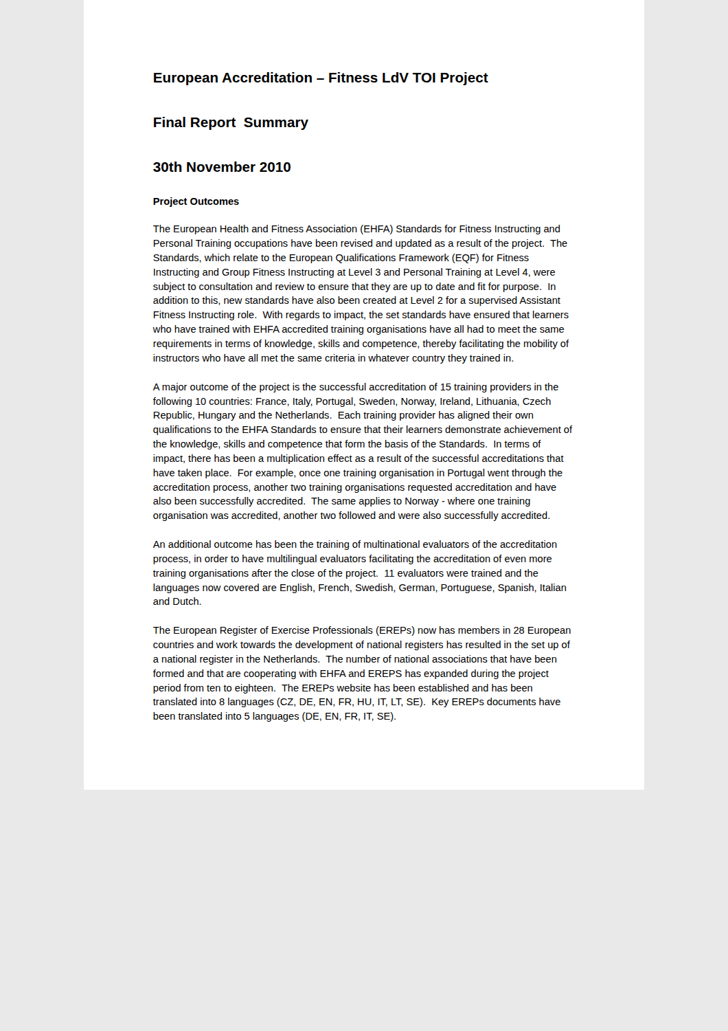European Accreditation – Fitness LdV TOI Project
Final Report Summary
30th November 2010
Project Outcomes
The European Health and Fitness Association (EHFA) Standards for Fitness Instructing and Personal Training occupations have been revised and updated as a result of the project. The Standards, which relate to the European Qualifications Framework (EQF) for Fitness Instructing and Group Fitness Instructing at Level 3 and Personal Training at Level 4, were subject to consultation and review to ensure that they are up to date and fit for purpose. In addition to this, new standards have also been created at Level 2 for a supervised Assistant Fitness Instructing role. With regards to impact, the set standards have ensured that learners who have trained with EHFA accredited training organisations have all had to meet the same requirements in terms of knowledge, skills and competence, thereby facilitating the mobility of instructors who have all met the same criteria in whatever country they trained in.
A major outcome of the project is the successful accreditation of 15 training providers in the following 10 countries: France, Italy, Portugal, Sweden, Norway, Ireland, Lithuania, Czech Republic, Hungary and the Netherlands. Each training provider has aligned their own qualifications to the EHFA Standards to ensure that their learners demonstrate achievement of the knowledge, skills and competence that form the basis of the Standards. In terms of impact, there has been a multiplication effect as a result of the successful accreditations that have taken place. For example, once one training organisation in Portugal went through the accreditation process, another two training organisations requested accreditation and have also been successfully accredited. The same applies to Norway - where one training organisation was accredited, another two followed and were also successfully accredited.
An additional outcome has been the training of multinational evaluators of the accreditation process, in order to have multilingual evaluators facilitating the accreditation of even more training organisations after the close of the project. 11 evaluators were trained and the languages now covered are English, French, Swedish, German, Portuguese, Spanish, Italian and Dutch.
The European Register of Exercise Professionals (EREPs) now has members in 28 European countries and work towards the development of national registers has resulted in the set up of a national register in the Netherlands. The number of national associations that have been formed and that are cooperating with EHFA and EREPS has expanded during the project period from ten to eighteen. The EREPs website has been established and has been translated into 8 languages (CZ, DE, EN, FR, HU, IT, LT, SE). Key EREPs documents have been translated into 5 languages (DE, EN, FR, IT, SE).